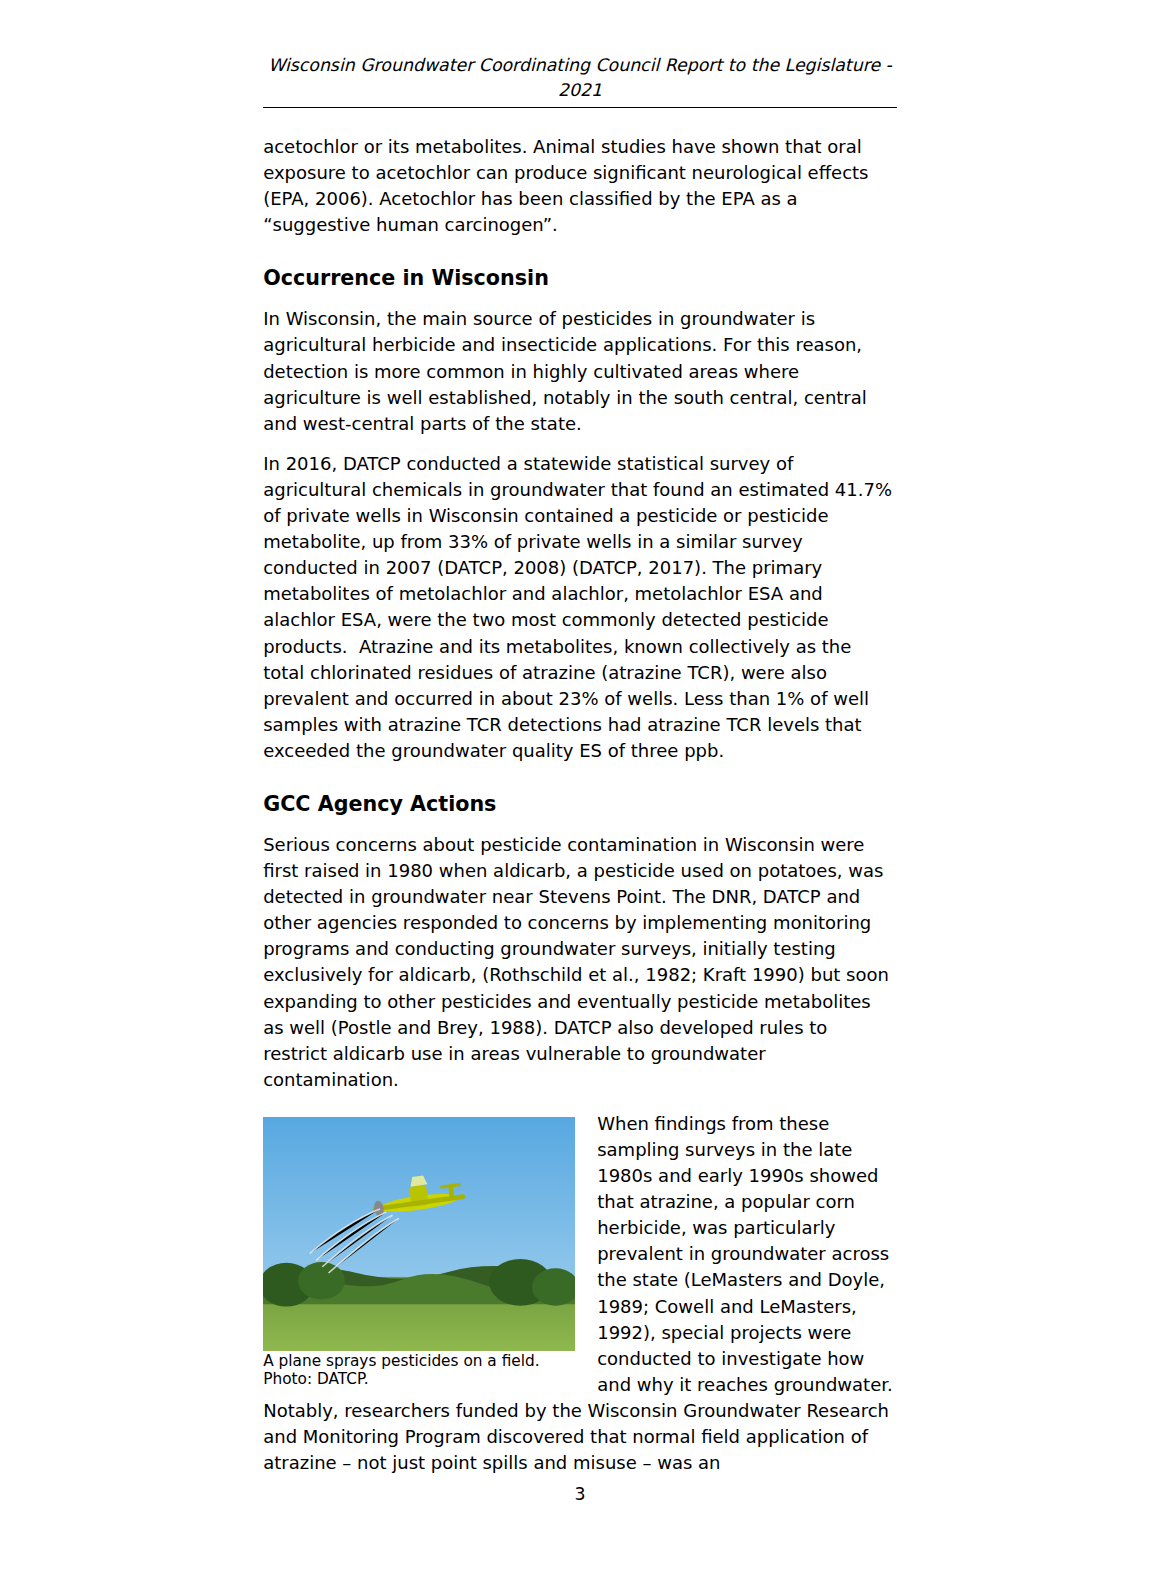Wisconsin Groundwater Coordinating Council Report to the Legislature - 2021
acetochlor or its metabolites. Animal studies have shown that oral exposure to acetochlor can produce significant neurological effects (EPA, 2006). Acetochlor has been classified by the EPA as a “suggestive human carcinogen”.
Occurrence in Wisconsin
In Wisconsin, the main source of pesticides in groundwater is agricultural herbicide and insecticide applications. For this reason, detection is more common in highly cultivated areas where agriculture is well established, notably in the south central, central and west-central parts of the state.
In 2016, DATCP conducted a statewide statistical survey of agricultural chemicals in groundwater that found an estimated 41.7% of private wells in Wisconsin contained a pesticide or pesticide metabolite, up from 33% of private wells in a similar survey conducted in 2007 (DATCP, 2008) (DATCP, 2017). The primary metabolites of metolachlor and alachlor, metolachlor ESA and alachlor ESA, were the two most commonly detected pesticide products. Atrazine and its metabolites, known collectively as the total chlorinated residues of atrazine (atrazine TCR), were also prevalent and occurred in about 23% of wells. Less than 1% of well samples with atrazine TCR detections had atrazine TCR levels that exceeded the groundwater quality ES of three ppb.
GCC Agency Actions
Serious concerns about pesticide contamination in Wisconsin were first raised in 1980 when aldicarb, a pesticide used on potatoes, was detected in groundwater near Stevens Point. The DNR, DATCP and other agencies responded to concerns by implementing monitoring programs and conducting groundwater surveys, initially testing exclusively for aldicarb, (Rothschild et al., 1982; Kraft 1990) but soon expanding to other pesticides and eventually pesticide metabolites as well (Postle and Brey, 1988). DATCP also developed rules to restrict aldicarb use in areas vulnerable to groundwater contamination.
A plane sprays pesticides on a field.
Photo: DATCP.
When findings from these sampling surveys in the late 1980s and early 1990s showed that atrazine, a popular corn herbicide, was particularly prevalent in groundwater across the state (LeMasters and Doyle, 1989; Cowell and LeMasters, 1992), special projects were conducted to investigate how and why it reaches groundwater. Notably, researchers funded by the Wisconsin Groundwater Research and Monitoring Program discovered that normal field application of atrazine – not just point spills and misuse – was an
3